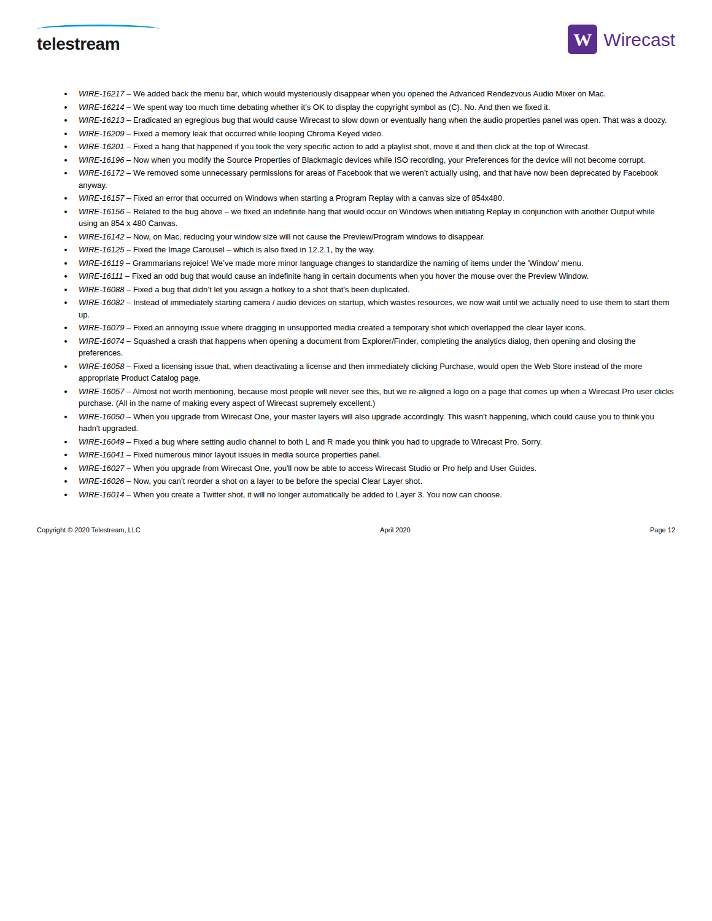telestream
W
Wirecast
WIRE-16217 – We added back the menu bar, which would mysteriously disappear when you opened the Advanced Rendezvous Audio Mixer on Mac.
WIRE-16214 – We spent way too much time debating whether it’s OK to display the copyright symbol as (C). No. And then we fixed it.
WIRE-16213 – Eradicated an egregious bug that would cause Wirecast to slow down or eventually hang when the audio properties panel was open. That was a doozy.
WIRE-16209 – Fixed a memory leak that occurred while looping Chroma Keyed video.
WIRE-16201 – Fixed a hang that happened if you took the very specific action to add a playlist shot, move it and then click at the top of Wirecast.
WIRE-16196 – Now when you modify the Source Properties of Blackmagic devices while ISO recording, your Preferences for the device will not become corrupt.
WIRE-16172 – We removed some unnecessary permissions for areas of Facebook that we weren’t actually using, and that have now been deprecated by Facebook anyway.
WIRE-16157 – Fixed an error that occurred on Windows when starting a Program Replay with a canvas size of 854x480.
WIRE-16156 – Related to the bug above – we fixed an indefinite hang that would occur on Windows when initiating Replay in conjunction with another Output while using an 854 x 480 Canvas.
WIRE-16142 – Now, on Mac, reducing your window size will not cause the Preview/Program windows to disappear.
WIRE-16125 – Fixed the Image Carousel – which is also fixed in 12.2.1, by the way.
WIRE-16119 – Grammarians rejoice! We’ve made more minor language changes to standardize the naming of items under the 'Window' menu.
WIRE-16111 – Fixed an odd bug that would cause an indefinite hang in certain documents when you hover the mouse over the Preview Window.
WIRE-16088 – Fixed a bug that didn’t let you assign a hotkey to a shot that's been duplicated.
WIRE-16082 – Instead of immediately starting camera / audio devices on startup, which wastes resources, we now wait until we actually need to use them to start them up.
WIRE-16079 – Fixed an annoying issue where dragging in unsupported media created a temporary shot which overlapped the clear layer icons.
WIRE-16074 – Squashed a crash that happens when opening a document from Explorer/Finder, completing the analytics dialog, then opening and closing the preferences.
WIRE-16058 – Fixed a licensing issue that, when deactivating a license and then immediately clicking Purchase, would open the Web Store instead of the more appropriate Product Catalog page.
WIRE-16057 – Almost not worth mentioning, because most people will never see this, but we re-aligned a logo on a page that comes up when a Wirecast Pro user clicks purchase. (All in the name of making every aspect of Wirecast supremely excellent.)
WIRE-16050 – When you upgrade from Wirecast One, your master layers will also upgrade accordingly. This wasn't happening, which could cause you to think you hadn't upgraded.
WIRE-16049 – Fixed a bug where setting audio channel to both L and R made you think you had to upgrade to Wirecast Pro. Sorry.
WIRE-16041 – Fixed numerous minor layout issues in media source properties panel.
WIRE-16027 – When you upgrade from Wirecast One, you'll now be able to access Wirecast Studio or Pro help and User Guides.
WIRE-16026 – Now, you can’t reorder a shot on a layer to be before the special Clear Layer shot.
WIRE-16014 – When you create a Twitter shot, it will no longer automatically be added to Layer 3. You now can choose.
Copyright © 2020 Telestream, LLC April 2020 Page 12